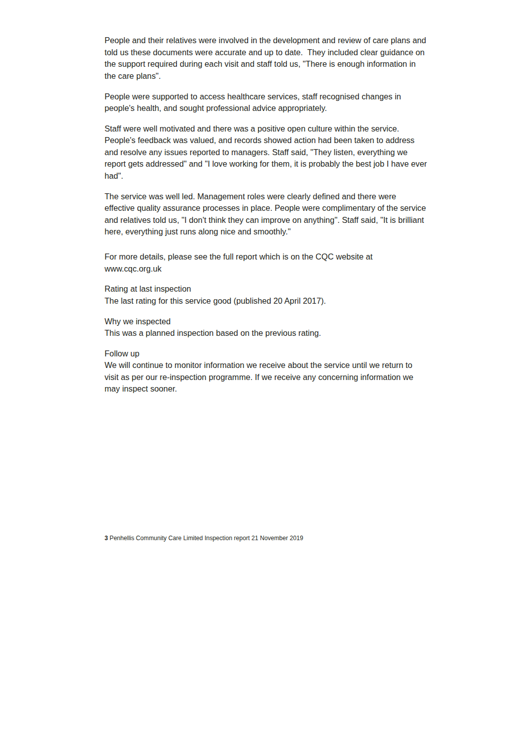People and their relatives were involved in the development and review of care plans and told us these documents were accurate and up to date. They included clear guidance on the support required during each visit and staff told us, "There is enough information in the care plans".
People were supported to access healthcare services, staff recognised changes in people's health, and sought professional advice appropriately.
Staff were well motivated and there was a positive open culture within the service. People's feedback was valued, and records showed action had been taken to address and resolve any issues reported to managers. Staff said, "They listen, everything we report gets addressed" and "I love working for them, it is probably the best job I have ever had".
The service was well led. Management roles were clearly defined and there were effective quality assurance processes in place. People were complimentary of the service and relatives told us, "I don't think they can improve on anything". Staff said, "It is brilliant here, everything just runs along nice and smoothly."
For more details, please see the full report which is on the CQC website at www.cqc.org.uk
Rating at last inspection
The last rating for this service good (published 20 April 2017).
Why we inspected
This was a planned inspection based on the previous rating.
Follow up
We will continue to monitor information we receive about the service until we return to visit as per our re-inspection programme. If we receive any concerning information we may inspect sooner.
3 Penhellis Community Care Limited Inspection report 21 November 2019